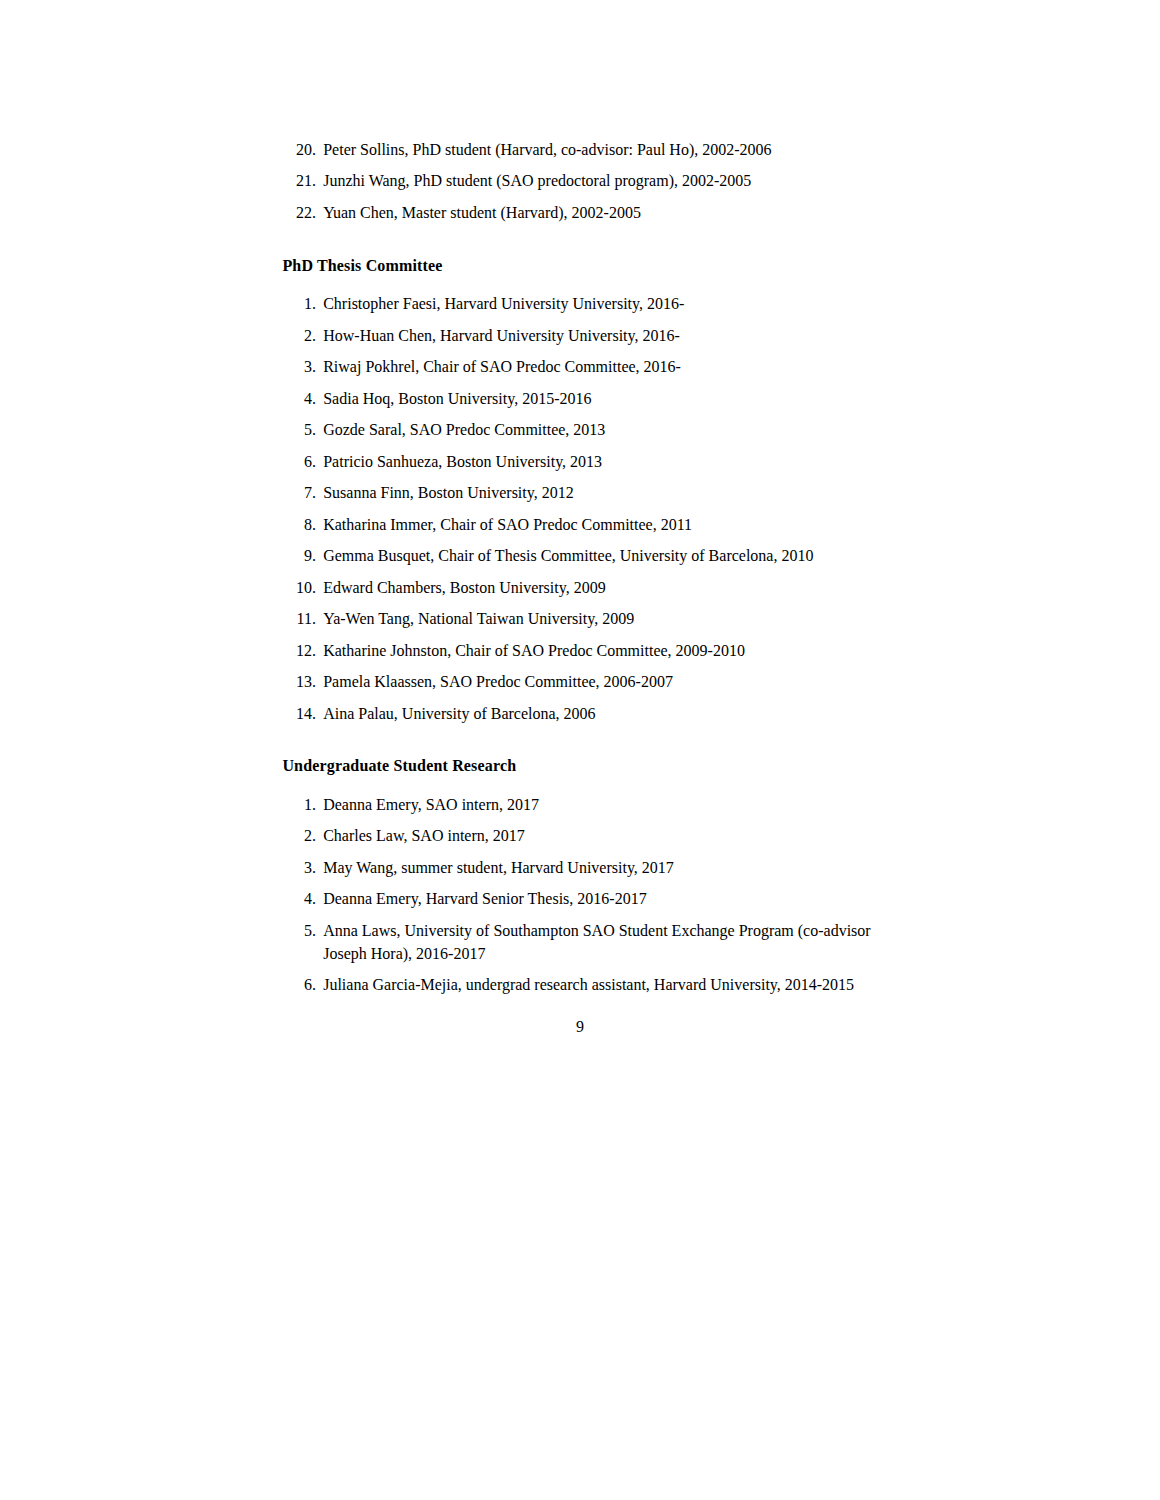Peter Sollins, PhD student (Harvard, co-advisor: Paul Ho), 2002-2006
Junzhi Wang, PhD student (SAO predoctoral program), 2002-2005
Yuan Chen, Master student (Harvard), 2002-2005
PhD Thesis Committee
Christopher Faesi, Harvard University University, 2016-
How-Huan Chen, Harvard University University, 2016-
Riwaj Pokhrel, Chair of SAO Predoc Committee, 2016-
Sadia Hoq, Boston University, 2015-2016
Gozde Saral, SAO Predoc Committee, 2013
Patricio Sanhueza, Boston University, 2013
Susanna Finn, Boston University, 2012
Katharina Immer, Chair of SAO Predoc Committee, 2011
Gemma Busquet, Chair of Thesis Committee, University of Barcelona, 2010
Edward Chambers, Boston University, 2009
Ya-Wen Tang, National Taiwan University, 2009
Katharine Johnston, Chair of SAO Predoc Committee, 2009-2010
Pamela Klaassen, SAO Predoc Committee, 2006-2007
Aina Palau, University of Barcelona, 2006
Undergraduate Student Research
Deanna Emery, SAO intern, 2017
Charles Law, SAO intern, 2017
May Wang, summer student, Harvard University, 2017
Deanna Emery, Harvard Senior Thesis, 2016-2017
Anna Laws, University of Southampton SAO Student Exchange Program (co-advisor Joseph Hora), 2016-2017
Juliana Garcia-Mejia, undergrad research assistant, Harvard University, 2014-2015
9